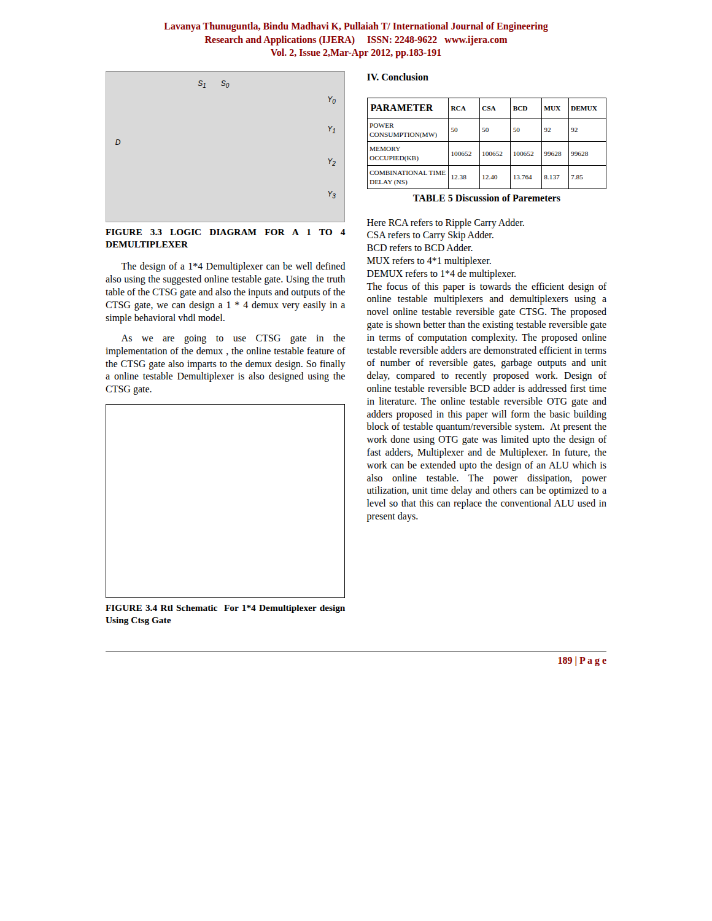Lavanya Thunuguntla, Bindu Madhavi K, Pullaiah T/ International Journal of Engineering
Research and Applications (IJERA) ISSN: 2248-9622 www.ijera.com
Vol. 2, Issue 2,Mar-Apr 2012, pp.183-191
S1 S0 D Y0 Y1 Y2 Y3
FIGURE 3.3 LOGIC DIAGRAM FOR A 1 TO 4 DEMULTIPLEXER
The design of a 1*4 Demultiplexer can be well defined also using the suggested online testable gate. Using the truth table of the CTSG gate and also the inputs and outputs of the CTSG gate, we can design a 1 * 4 demux very easily in a simple behavioral vhdl model.
As we are going to use CTSG gate in the implementation of the demux , the online testable feature of the CTSG gate also imparts to the demux design. So finally a online testable Demultiplexer is also designed using the CTSG gate.
FIGURE 3.4 Rtl Schematic For 1*4 Demultiplexer design Using Ctsg Gate
IV. Conclusion
| PARAMETER | RCA | CSA | BCD | MUX | DEMUX |
| --- | --- | --- | --- | --- | --- |
| POWER CONSUMPTION(mw) | 50 | 50 | 50 | 92 | 92 |
| MEMORY OCCUPIED(KB) | 100652 | 100652 | 100652 | 99628 | 99628 |
| COMBINATIONAL TIME DELAY (ns) | 12.38 | 12.40 | 13.764 | 8.137 | 7.85 |
TABLE 5 Discussion of Paremeters
Here RCA refers to Ripple Carry Adder.
CSA refers to Carry Skip Adder.
BCD refers to BCD Adder.
MUX refers to 4*1 multiplexer.
DEMUX refers to 1*4 de multiplexer.
The focus of this paper is towards the efficient design of online testable multiplexers and demultiplexers using a novel online testable reversible gate CTSG. The proposed gate is shown better than the existing testable reversible gate in terms of computation complexity. The proposed online testable reversible adders are demonstrated efficient in terms of number of reversible gates, garbage outputs and unit delay, compared to recently proposed work. Design of online testable reversible BCD adder is addressed first time in literature. The online testable reversible OTG gate and adders proposed in this paper will form the basic building block of testable quantum/reversible system. At present the work done using OTG gate was limited upto the design of fast adders, Multiplexer and de Multiplexer. In future, the work can be extended upto the design of an ALU which is also online testable. The power dissipation, power utilization, unit time delay and others can be optimized to a level so that this can replace the conventional ALU used in present days.
189 | P a g e